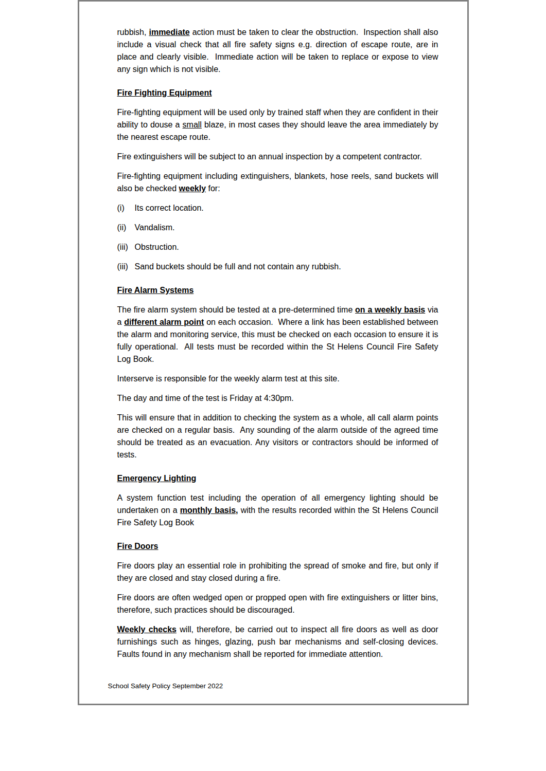rubbish, immediate action must be taken to clear the obstruction. Inspection shall also include a visual check that all fire safety signs e.g. direction of escape route, are in place and clearly visible. Immediate action will be taken to replace or expose to view any sign which is not visible.
Fire Fighting Equipment
Fire-fighting equipment will be used only by trained staff when they are confident in their ability to douse a small blaze, in most cases they should leave the area immediately by the nearest escape route.
Fire extinguishers will be subject to an annual inspection by a competent contractor.
Fire-fighting equipment including extinguishers, blankets, hose reels, sand buckets will also be checked weekly for:
(i) Its correct location.
(ii) Vandalism.
(iii) Obstruction.
(iii) Sand buckets should be full and not contain any rubbish.
Fire Alarm Systems
The fire alarm system should be tested at a pre-determined time on a weekly basis via a different alarm point on each occasion. Where a link has been established between the alarm and monitoring service, this must be checked on each occasion to ensure it is fully operational. All tests must be recorded within the St Helens Council Fire Safety Log Book.
Interserve is responsible for the weekly alarm test at this site.
The day and time of the test is Friday at 4:30pm.
This will ensure that in addition to checking the system as a whole, all call alarm points are checked on a regular basis. Any sounding of the alarm outside of the agreed time should be treated as an evacuation. Any visitors or contractors should be informed of tests.
Emergency Lighting
A system function test including the operation of all emergency lighting should be undertaken on a monthly basis, with the results recorded within the St Helens Council Fire Safety Log Book
Fire Doors
Fire doors play an essential role in prohibiting the spread of smoke and fire, but only if they are closed and stay closed during a fire.
Fire doors are often wedged open or propped open with fire extinguishers or litter bins, therefore, such practices should be discouraged.
Weekly checks will, therefore, be carried out to inspect all fire doors as well as door furnishings such as hinges, glazing, push bar mechanisms and self-closing devices. Faults found in any mechanism shall be reported for immediate attention.
School Safety Policy September 2022